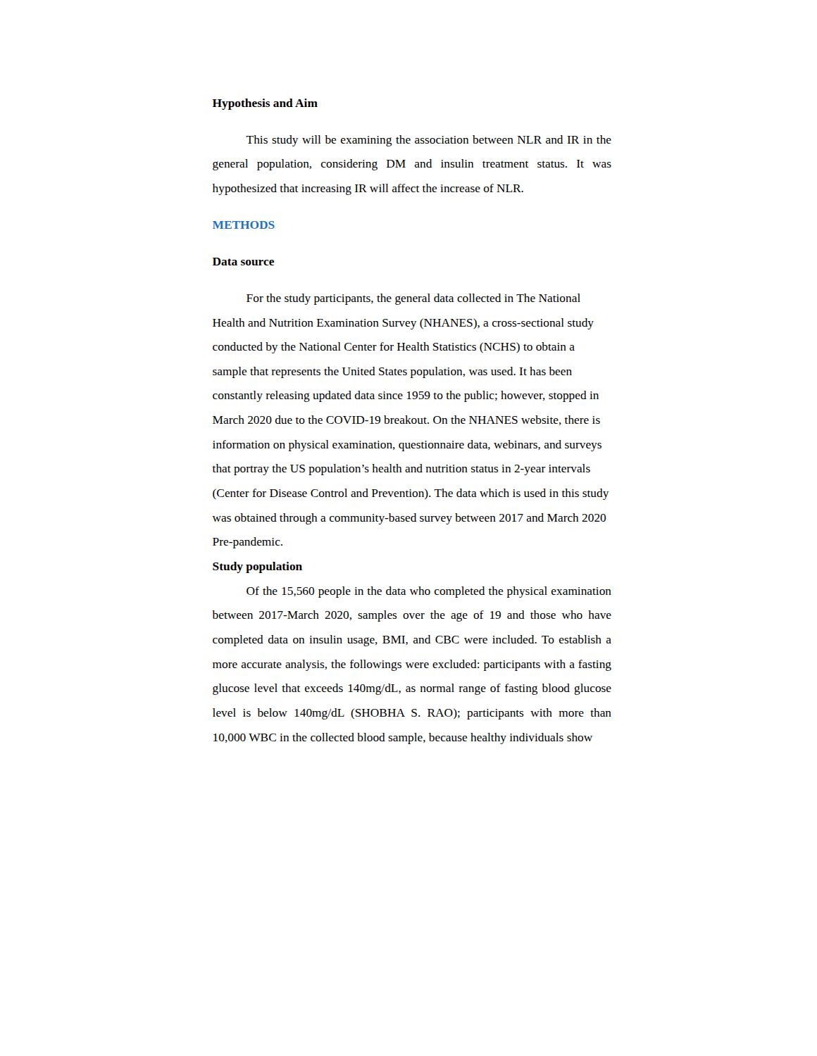Hypothesis and Aim
This study will be examining the association between NLR and IR in the general population, considering DM and insulin treatment status. It was hypothesized that increasing IR will affect the increase of NLR.
METHODS
Data source
For the study participants, the general data collected in The National Health and Nutrition Examination Survey (NHANES), a cross-sectional study conducted by the National Center for Health Statistics (NCHS) to obtain a sample that represents the United States population, was used. It has been constantly releasing updated data since 1959 to the public; however, stopped in March 2020 due to the COVID-19 breakout. On the NHANES website, there is information on physical examination, questionnaire data, webinars, and surveys that portray the US population’s health and nutrition status in 2-year intervals (Center for Disease Control and Prevention). The data which is used in this study was obtained through a community-based survey between 2017 and March 2020 Pre-pandemic.
Study population
Of the 15,560 people in the data who completed the physical examination between 2017-March 2020, samples over the age of 19 and those who have completed data on insulin usage, BMI, and CBC were included. To establish a more accurate analysis, the followings were excluded: participants with a fasting glucose level that exceeds 140mg/dL, as normal range of fasting blood glucose level is below 140mg/dL (SHOBHA S. RAO); participants with more than 10,000 WBC in the collected blood sample, because healthy individuals show